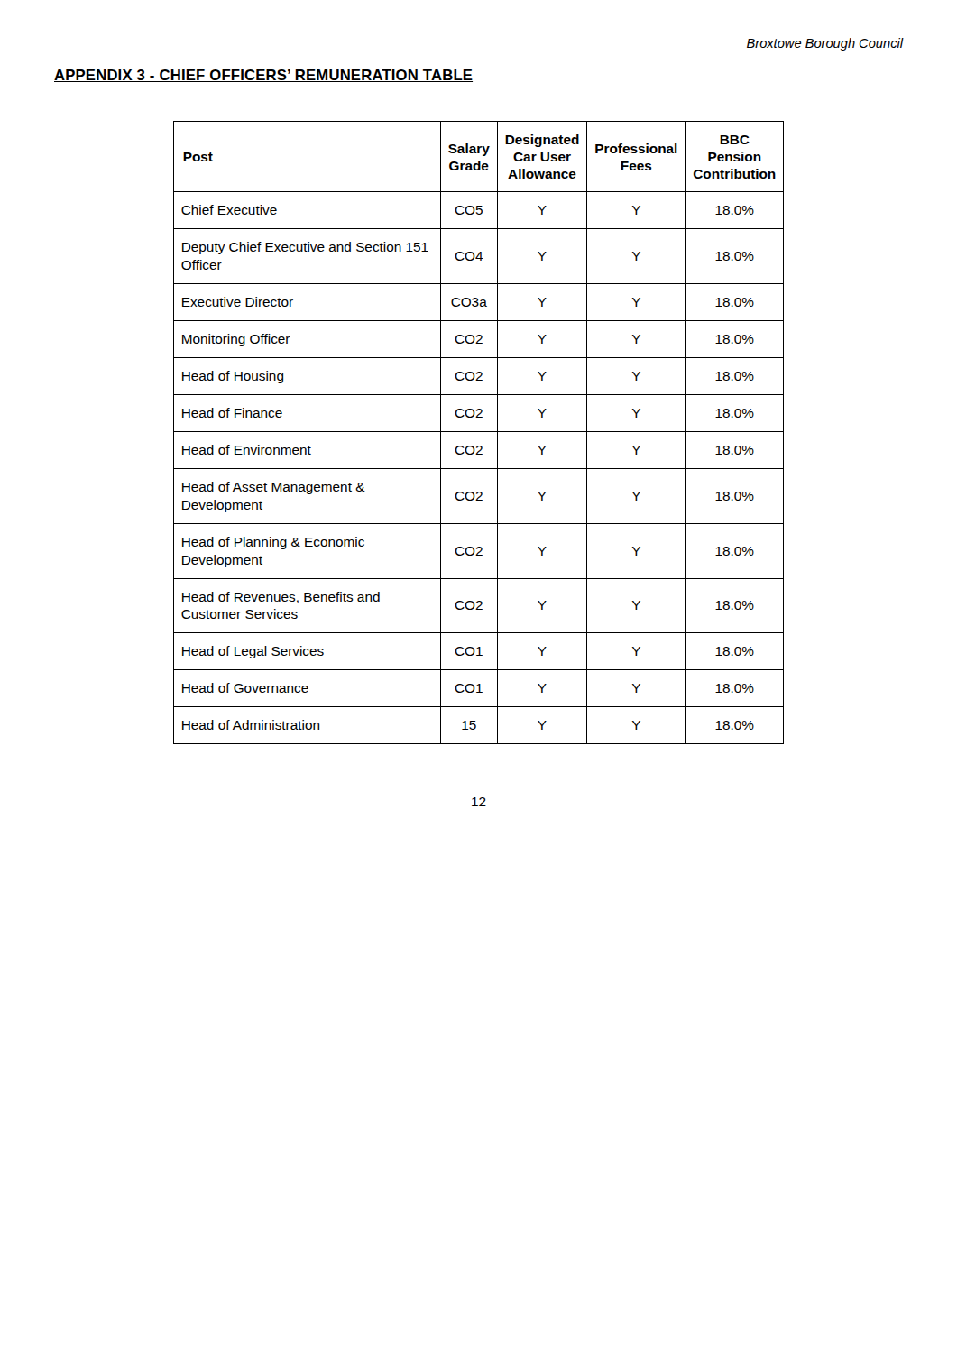Broxtowe Borough Council
APPENDIX 3 - CHIEF OFFICERS’ REMUNERATION TABLE
| Post | Salary Grade | Designated Car User Allowance | Professional Fees | BBC Pension Contribution |
| --- | --- | --- | --- | --- |
| Chief Executive | CO5 | Y | Y | 18.0% |
| Deputy Chief Executive and Section 151 Officer | CO4 | Y | Y | 18.0% |
| Executive Director | CO3a | Y | Y | 18.0% |
| Monitoring Officer | CO2 | Y | Y | 18.0% |
| Head of Housing | CO2 | Y | Y | 18.0% |
| Head of Finance | CO2 | Y | Y | 18.0% |
| Head of Environment | CO2 | Y | Y | 18.0% |
| Head of Asset Management & Development | CO2 | Y | Y | 18.0% |
| Head of Planning & Economic Development | CO2 | Y | Y | 18.0% |
| Head of Revenues, Benefits and Customer Services | CO2 | Y | Y | 18.0% |
| Head of Legal Services | CO1 | Y | Y | 18.0% |
| Head of Governance | CO1 | Y | Y | 18.0% |
| Head of Administration | 15 | Y | Y | 18.0% |
12